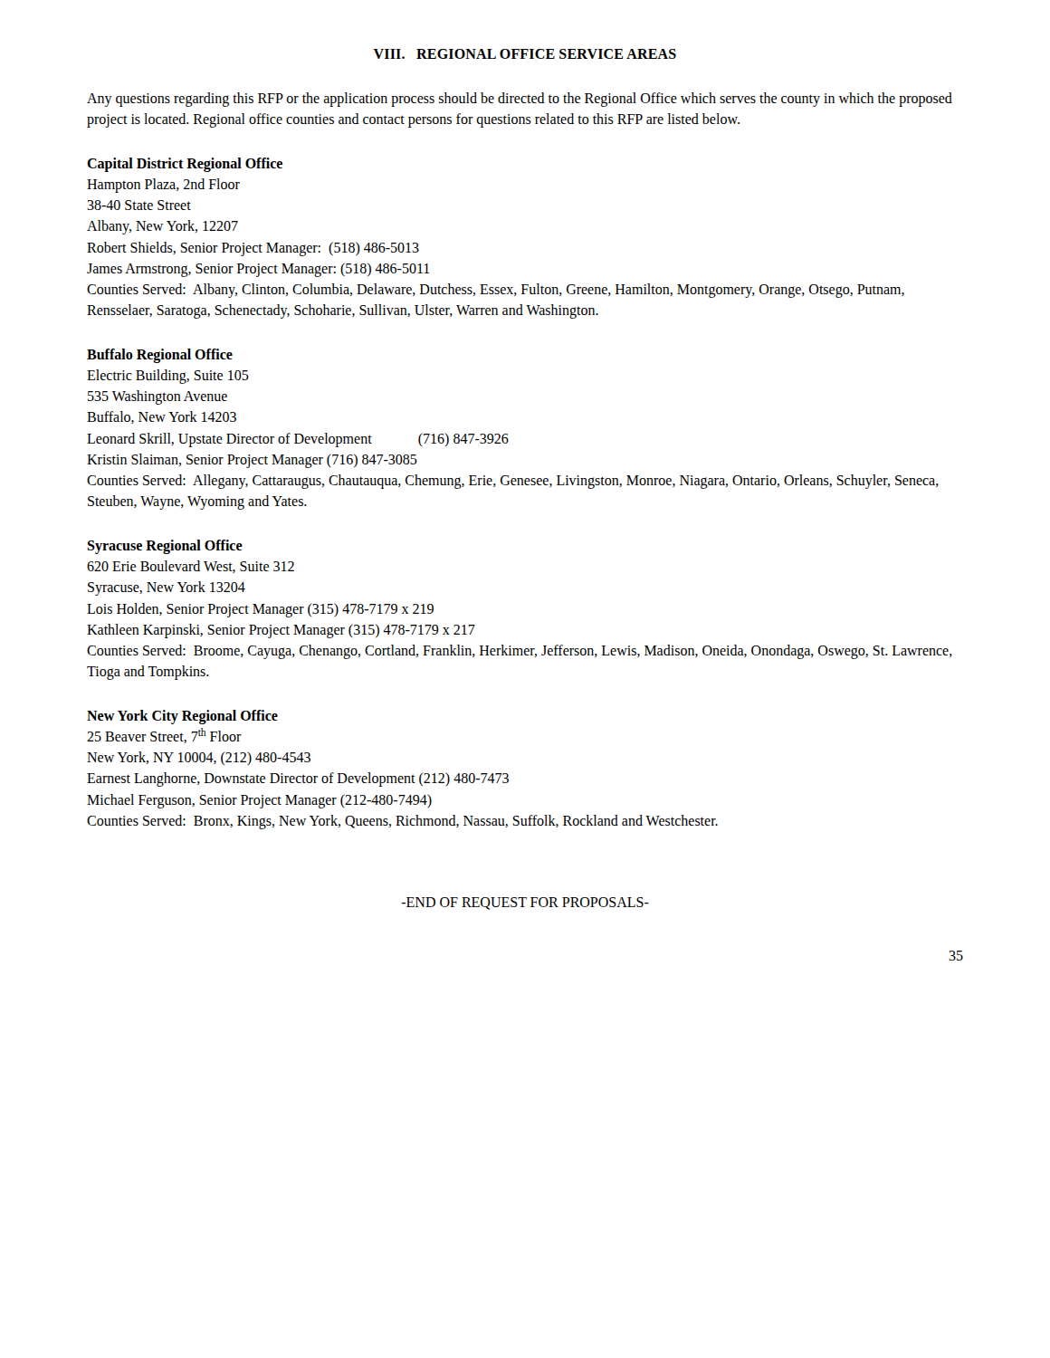VIII. REGIONAL OFFICE SERVICE AREAS
Any questions regarding this RFP or the application process should be directed to the Regional Office which serves the county in which the proposed project is located. Regional office counties and contact persons for questions related to this RFP are listed below.
Capital District Regional Office
Hampton Plaza, 2nd Floor
38-40 State Street
Albany, New York, 12207
Robert Shields, Senior Project Manager: (518) 486-5013
James Armstrong, Senior Project Manager: (518) 486-5011
Counties Served: Albany, Clinton, Columbia, Delaware, Dutchess, Essex, Fulton, Greene, Hamilton, Montgomery, Orange, Otsego, Putnam, Rensselaer, Saratoga, Schenectady, Schoharie, Sullivan, Ulster, Warren and Washington.
Buffalo Regional Office
Electric Building, Suite 105
535 Washington Avenue
Buffalo, New York 14203
Leonard Skrill, Upstate Director of Development (716) 847-3926
Kristin Slaiman, Senior Project Manager (716) 847-3085
Counties Served: Allegany, Cattaraugus, Chautauqua, Chemung, Erie, Genesee, Livingston, Monroe, Niagara, Ontario, Orleans, Schuyler, Seneca, Steuben, Wayne, Wyoming and Yates.
Syracuse Regional Office
620 Erie Boulevard West, Suite 312
Syracuse, New York 13204
Lois Holden, Senior Project Manager (315) 478-7179 x 219
Kathleen Karpinski, Senior Project Manager (315) 478-7179 x 217
Counties Served: Broome, Cayuga, Chenango, Cortland, Franklin, Herkimer, Jefferson, Lewis, Madison, Oneida, Onondaga, Oswego, St. Lawrence, Tioga and Tompkins.
New York City Regional Office
25 Beaver Street, 7th Floor
New York, NY 10004, (212) 480-4543
Earnest Langhorne, Downstate Director of Development (212) 480-7473
Michael Ferguson, Senior Project Manager (212-480-7494)
Counties Served: Bronx, Kings, New York, Queens, Richmond, Nassau, Suffolk, Rockland and Westchester.
-END OF REQUEST FOR PROPOSALS-
35